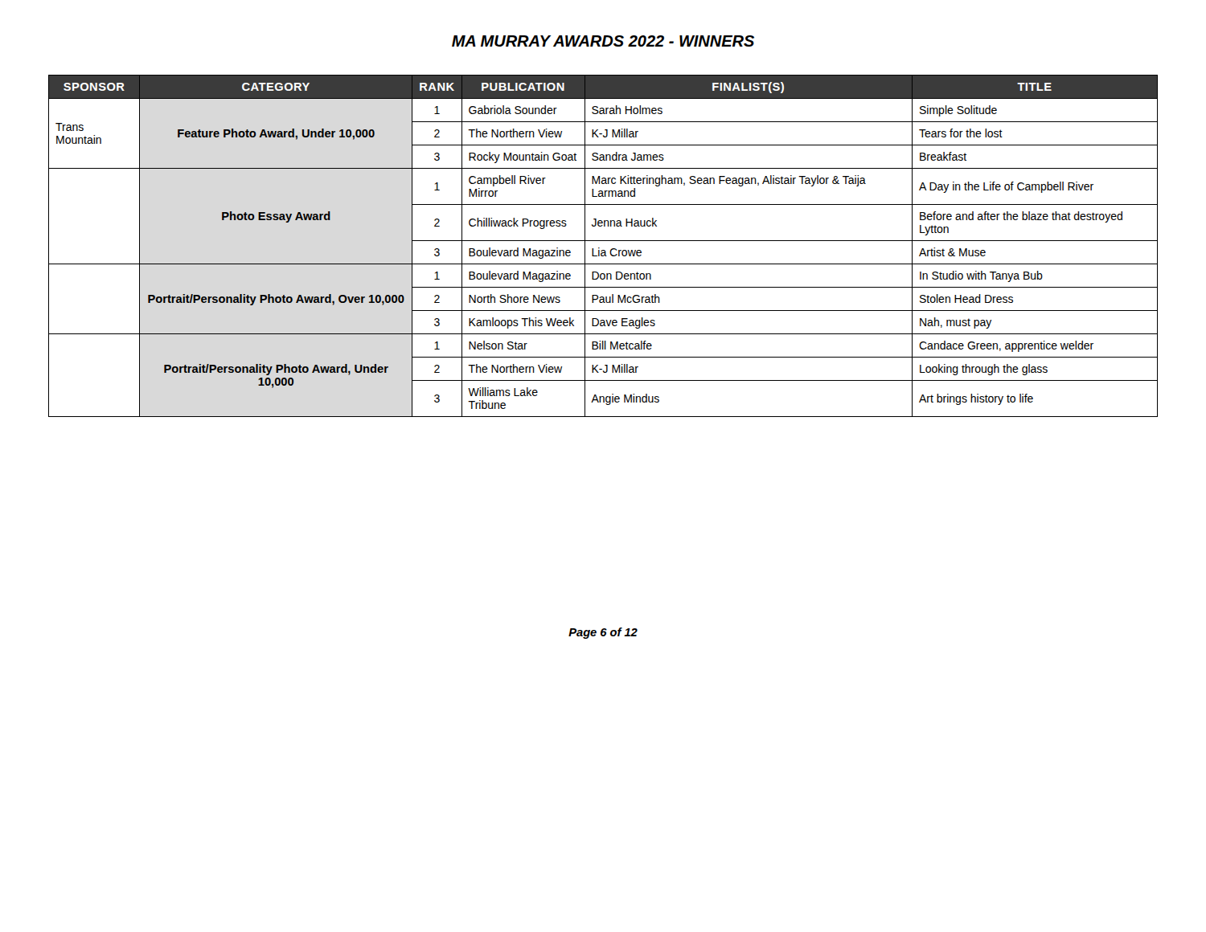MA MURRAY AWARDS 2022 - WINNERS
| SPONSOR | CATEGORY | RANK | PUBLICATION | FINALIST(S) | TITLE |
| --- | --- | --- | --- | --- | --- |
| Trans Mountain | Feature Photo Award, Under 10,000 | 1 | Gabriola Sounder | Sarah Holmes | Simple Solitude |
| 2 | The Northern View | K-J Millar | Tears for the lost |
| 3 | Rocky Mountain Goat | Sandra James | Breakfast |
| | Photo Essay Award | 1 | Campbell River Mirror | Marc Kitteringham, Sean Feagan, Alistair Taylor & Taija Larmand | A Day in the Life of Campbell River |
| 2 | Chilliwack Progress | Jenna Hauck | Before and after the blaze that destroyed Lytton |
| 3 | Boulevard Magazine | Lia Crowe | Artist & Muse |
| | Portrait/Personality Photo Award, Over 10,000 | 1 | Boulevard Magazine | Don Denton | In Studio with Tanya Bub |
| 2 | North Shore News | Paul McGrath | Stolen Head Dress |
| 3 | Kamloops This Week | Dave Eagles | Nah, must pay |
| | Portrait/Personality Photo Award, Under 10,000 | 1 | Nelson Star | Bill Metcalfe | Candace Green, apprentice welder |
| 2 | The Northern View | K-J Millar | Looking through the glass |
| 3 | Williams Lake Tribune | Angie Mindus | Art brings history to life |
Page 6 of 12